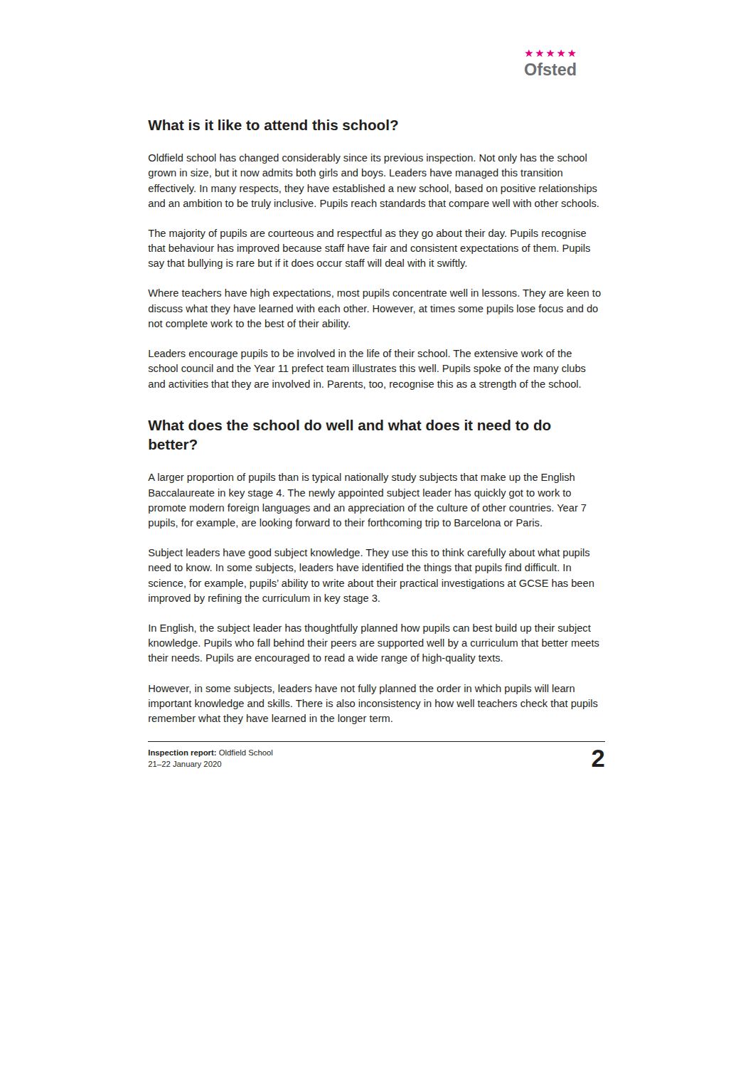Ofsted
What is it like to attend this school?
Oldfield school has changed considerably since its previous inspection. Not only has the school grown in size, but it now admits both girls and boys. Leaders have managed this transition effectively. In many respects, they have established a new school, based on positive relationships and an ambition to be truly inclusive. Pupils reach standards that compare well with other schools.
The majority of pupils are courteous and respectful as they go about their day. Pupils recognise that behaviour has improved because staff have fair and consistent expectations of them. Pupils say that bullying is rare but if it does occur staff will deal with it swiftly.
Where teachers have high expectations, most pupils concentrate well in lessons. They are keen to discuss what they have learned with each other. However, at times some pupils lose focus and do not complete work to the best of their ability.
Leaders encourage pupils to be involved in the life of their school. The extensive work of the school council and the Year 11 prefect team illustrates this well. Pupils spoke of the many clubs and activities that they are involved in. Parents, too, recognise this as a strength of the school.
What does the school do well and what does it need to do better?
A larger proportion of pupils than is typical nationally study subjects that make up the English Baccalaureate in key stage 4. The newly appointed subject leader has quickly got to work to promote modern foreign languages and an appreciation of the culture of other countries. Year 7 pupils, for example, are looking forward to their forthcoming trip to Barcelona or Paris.
Subject leaders have good subject knowledge. They use this to think carefully about what pupils need to know. In some subjects, leaders have identified the things that pupils find difficult. In science, for example, pupils’ ability to write about their practical investigations at GCSE has been improved by refining the curriculum in key stage 3.
In English, the subject leader has thoughtfully planned how pupils can best build up their subject knowledge. Pupils who fall behind their peers are supported well by a curriculum that better meets their needs. Pupils are encouraged to read a wide range of high-quality texts.
However, in some subjects, leaders have not fully planned the order in which pupils will learn important knowledge and skills. There is also inconsistency in how well teachers check that pupils remember what they have learned in the longer term.
Inspection report: Oldfield School
21–22 January 2020
2